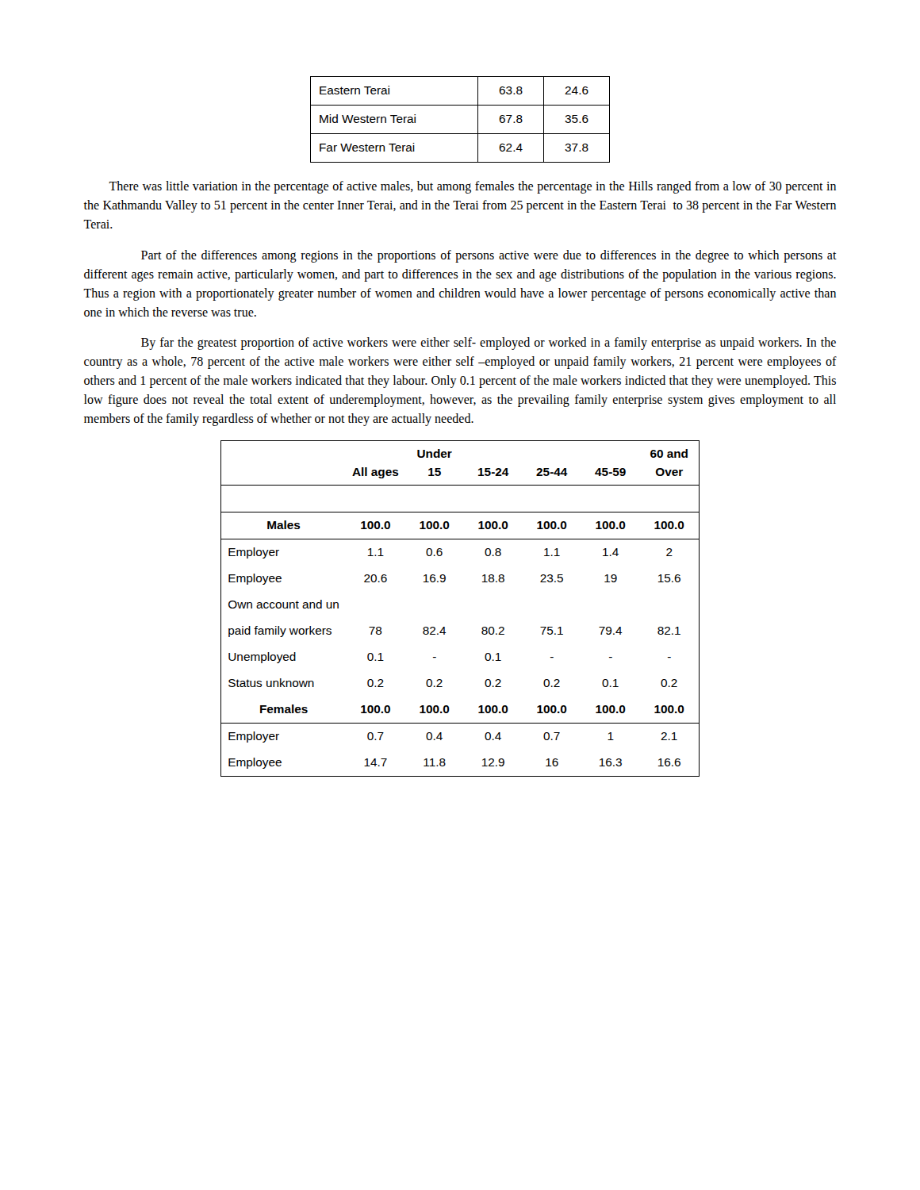| Eastern Terai | 63.8 | 24.6 |
| Mid Western Terai | 67.8 | 35.6 |
| Far Western Terai | 62.4 | 37.8 |
There was little variation in the percentage of active males, but among females the percentage in the Hills ranged from a low of 30 percent in the Kathmandu Valley to 51 percent in the center Inner Terai, and in the Terai from 25 percent in the Eastern Terai to 38 percent in the Far Western Terai.
Part of the differences among regions in the proportions of persons active were due to differences in the degree to which persons at different ages remain active, particularly women, and part to differences in the sex and age distributions of the population in the various regions. Thus a region with a proportionately greater number of women and children would have a lower percentage of persons economically active than one in which the reverse was true.
By far the greatest proportion of active workers were either self- employed or worked in a family enterprise as unpaid workers. In the country as a whole, 78 percent of the active male workers were either self –employed or unpaid family workers, 21 percent were employees of others and 1 percent of the male workers indicated that they labour. Only 0.1 percent of the male workers indicted that they were unemployed. This low figure does not reveal the total extent of underemployment, however, as the prevailing family enterprise system gives employment to all members of the family regardless of whether or not they are actually needed.
| | All ages | Under 15 | 15-24 | 25-44 | 45-59 | 60 and Over |
| --- | --- | --- | --- | --- | --- | --- |
| Males | 100.0 | 100.0 | 100.0 | 100.0 | 100.0 | 100.0 |
| Employer | 1.1 | 0.6 | 0.8 | 1.1 | 1.4 | 2 |
| Employee | 20.6 | 16.9 | 18.8 | 23.5 | 19 | 15.6 |
| Own account and un | | | | | | |
| paid family workers | 78 | 82.4 | 80.2 | 75.1 | 79.4 | 82.1 |
| Unemployed | 0.1 | - | 0.1 | - | - | - |
| Status unknown | 0.2 | 0.2 | 0.2 | 0.2 | 0.1 | 0.2 |
| Females | 100.0 | 100.0 | 100.0 | 100.0 | 100.0 | 100.0 |
| Employer | 0.7 | 0.4 | 0.4 | 0.7 | 1 | 2.1 |
| Employee | 14.7 | 11.8 | 12.9 | 16 | 16.3 | 16.6 |